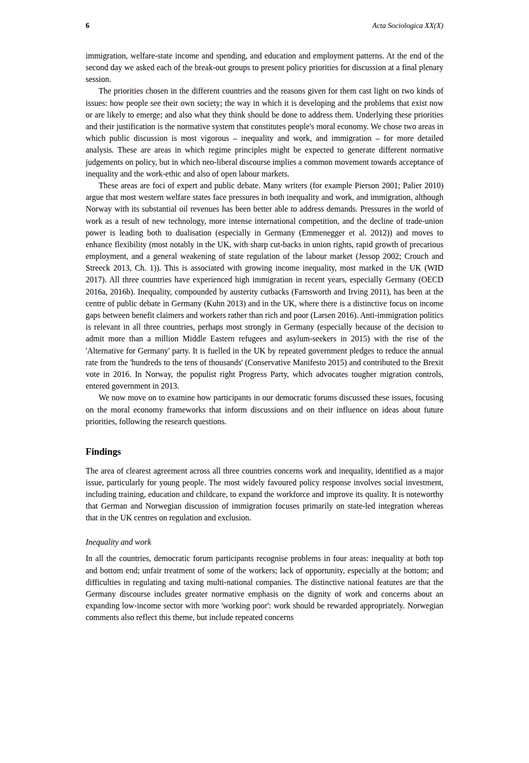6 Acta Sociologica XX(X)
immigration, welfare-state income and spending, and education and employment patterns. At the end of the second day we asked each of the break-out groups to present policy priorities for discussion at a final plenary session.
The priorities chosen in the different countries and the reasons given for them cast light on two kinds of issues: how people see their own society; the way in which it is developing and the problems that exist now or are likely to emerge; and also what they think should be done to address them. Underlying these priorities and their justification is the normative system that constitutes people's moral economy. We chose two areas in which public discussion is most vigorous – inequality and work, and immigration – for more detailed analysis. These are areas in which regime principles might be expected to generate different normative judgements on policy, but in which neo-liberal discourse implies a common movement towards acceptance of inequality and the work-ethic and also of open labour markets.
These areas are foci of expert and public debate. Many writers (for example Pierson 2001; Palier 2010) argue that most western welfare states face pressures in both inequality and work, and immigration, although Norway with its substantial oil revenues has been better able to address demands. Pressures in the world of work as a result of new technology, more intense international competition, and the decline of trade-union power is leading both to dualisation (especially in Germany (Emmenegger et al. 2012)) and moves to enhance flexibility (most notably in the UK, with sharp cut-backs in union rights, rapid growth of precarious employment, and a general weakening of state regulation of the labour market (Jessop 2002; Crouch and Streeck 2013, Ch. 1)). This is associated with growing income inequality, most marked in the UK (WID 2017). All three countries have experienced high immigration in recent years, especially Germany (OECD 2016a, 2016b). Inequality, compounded by austerity cutbacks (Farnsworth and Irving 2011), has been at the centre of public debate in Germany (Kuhn 2013) and in the UK, where there is a distinctive focus on income gaps between benefit claimers and workers rather than rich and poor (Larsen 2016). Anti-immigration politics is relevant in all three countries, perhaps most strongly in Germany (especially because of the decision to admit more than a million Middle Eastern refugees and asylum-seekers in 2015) with the rise of the 'Alternative for Germany' party. It is fuelled in the UK by repeated government pledges to reduce the annual rate from the 'hundreds to the tens of thousands' (Conservative Manifesto 2015) and contributed to the Brexit vote in 2016. In Norway, the populist right Progress Party, which advocates tougher migration controls, entered government in 2013.
We now move on to examine how participants in our democratic forums discussed these issues, focusing on the moral economy frameworks that inform discussions and on their influence on ideas about future priorities, following the research questions.
Findings
The area of clearest agreement across all three countries concerns work and inequality, identified as a major issue, particularly for young people. The most widely favoured policy response involves social investment, including training, education and childcare, to expand the workforce and improve its quality. It is noteworthy that German and Norwegian discussion of immigration focuses primarily on state-led integration whereas that in the UK centres on regulation and exclusion.
Inequality and work
In all the countries, democratic forum participants recognise problems in four areas: inequality at both top and bottom end; unfair treatment of some of the workers; lack of opportunity, especially at the bottom; and difficulties in regulating and taxing multi-national companies. The distinctive national features are that the Germany discourse includes greater normative emphasis on the dignity of work and concerns about an expanding low-income sector with more 'working poor': work should be rewarded appropriately. Norwegian comments also reflect this theme, but include repeated concerns